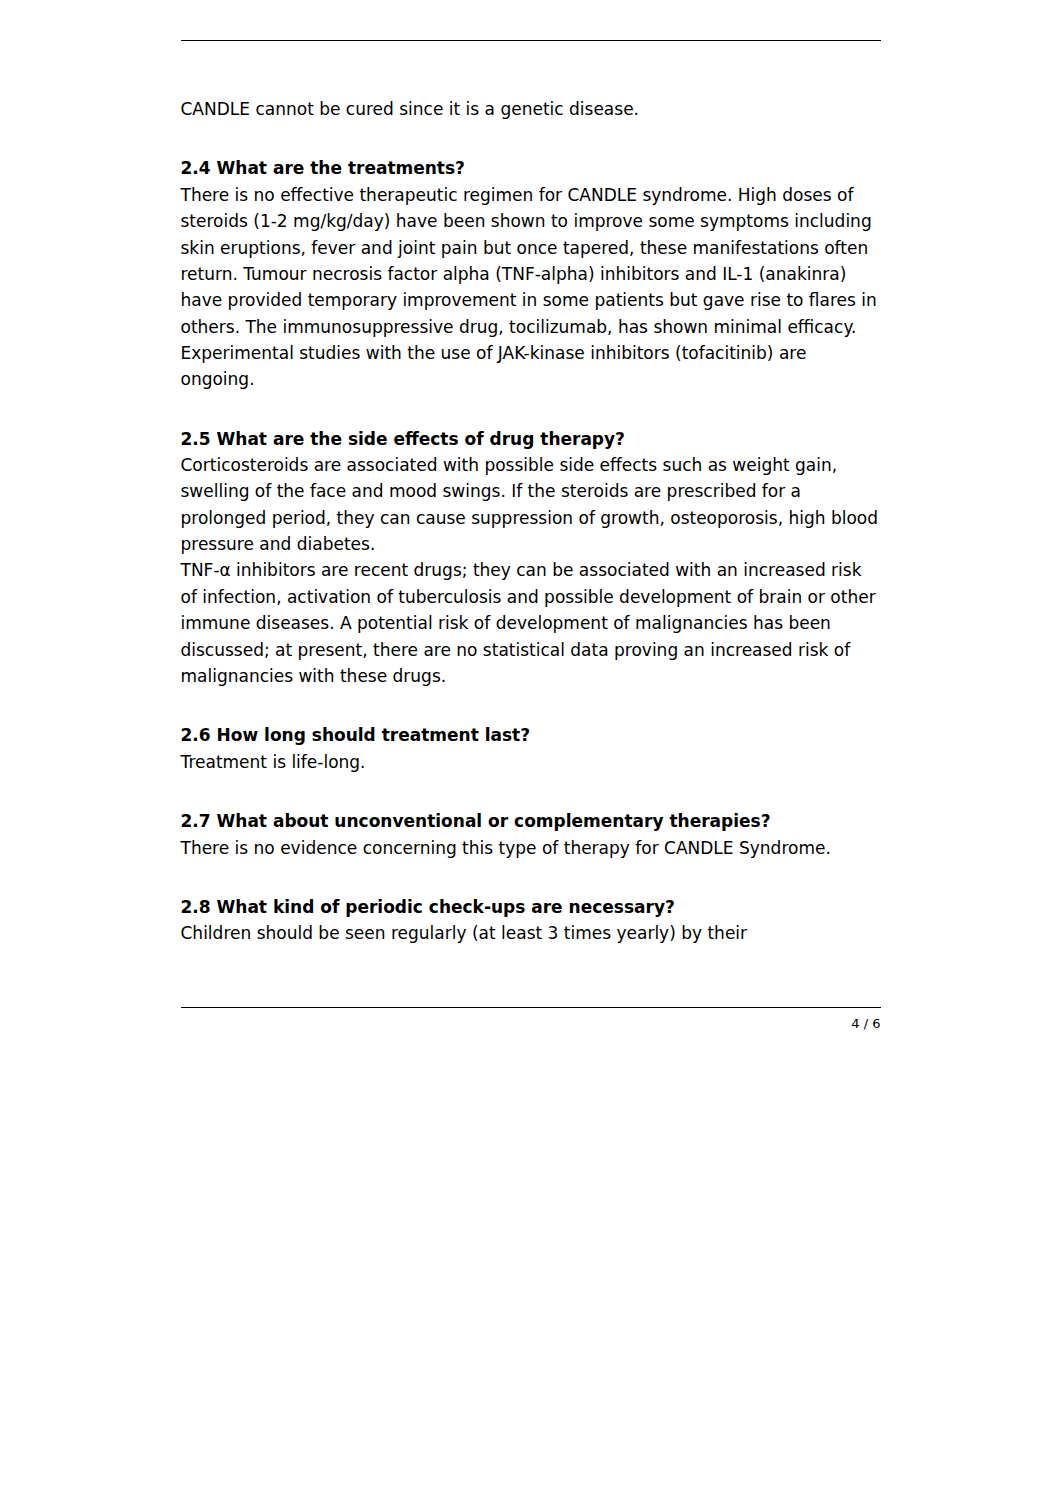CANDLE cannot be cured since it is a genetic disease.
2.4 What are the treatments?
There is no effective therapeutic regimen for CANDLE syndrome. High doses of steroids (1-2 mg/kg/day) have been shown to improve some symptoms including skin eruptions, fever and joint pain but once tapered, these manifestations often return. Tumour necrosis factor alpha (TNF-alpha) inhibitors and IL-1 (anakinra) have provided temporary improvement in some patients but gave rise to flares in others. The immunosuppressive drug, tocilizumab, has shown minimal efficacy. Experimental studies with the use of JAK-kinase inhibitors (tofacitinib) are ongoing.
2.5 What are the side effects of drug therapy?
Corticosteroids are associated with possible side effects such as weight gain, swelling of the face and mood swings. If the steroids are prescribed for a prolonged period, they can cause suppression of growth, osteoporosis, high blood pressure and diabetes.
TNF-α inhibitors are recent drugs; they can be associated with an increased risk of infection, activation of tuberculosis and possible development of brain or other immune diseases. A potential risk of development of malignancies has been discussed; at present, there are no statistical data proving an increased risk of malignancies with these drugs.
2.6 How long should treatment last?
Treatment is life-long.
2.7 What about unconventional or complementary therapies?
There is no evidence concerning this type of therapy for CANDLE Syndrome.
2.8 What kind of periodic check-ups are necessary?
Children should be seen regularly (at least 3 times yearly) by their
4 / 6